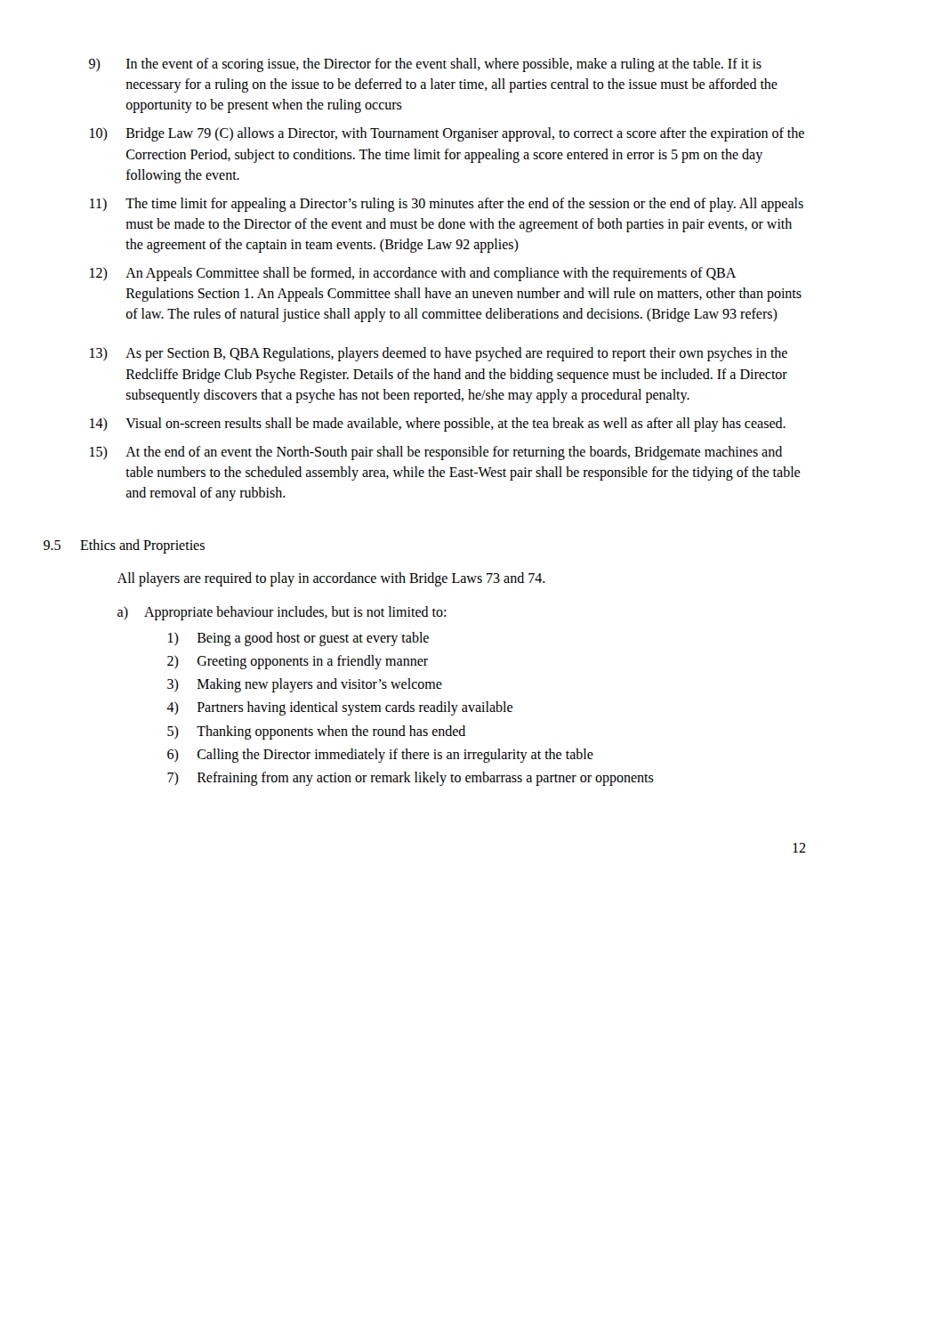9) In the event of a scoring issue, the Director for the event shall, where possible, make a ruling at the table. If it is necessary for a ruling on the issue to be deferred to a later time, all parties central to the issue must be afforded the opportunity to be present when the ruling occurs
10) Bridge Law 79 (C) allows a Director, with Tournament Organiser approval, to correct a score after the expiration of the Correction Period, subject to conditions. The time limit for appealing a score entered in error is 5 pm on the day following the event.
11) The time limit for appealing a Director’s ruling is 30 minutes after the end of the session or the end of play. All appeals must be made to the Director of the event and must be done with the agreement of both parties in pair events, or with the agreement of the captain in team events. (Bridge Law 92 applies)
12) An Appeals Committee shall be formed, in accordance with and compliance with the requirements of QBA Regulations Section 1. An Appeals Committee shall have an uneven number and will rule on matters, other than points of law. The rules of natural justice shall apply to all committee deliberations and decisions. (Bridge Law 93 refers)
13) As per Section B, QBA Regulations, players deemed to have psyched are required to report their own psyches in the Redcliffe Bridge Club Psyche Register. Details of the hand and the bidding sequence must be included. If a Director subsequently discovers that a psyche has not been reported, he/she may apply a procedural penalty.
14) Visual on-screen results shall be made available, where possible, at the tea break as well as after all play has ceased.
15) At the end of an event the North-South pair shall be responsible for returning the boards, Bridgemate machines and table numbers to the scheduled assembly area, while the East-West pair shall be responsible for the tidying of the table and removal of any rubbish.
9.5 Ethics and Proprieties
All players are required to play in accordance with Bridge Laws 73 and 74.
a) Appropriate behaviour includes, but is not limited to:
1) Being a good host or guest at every table
2) Greeting opponents in a friendly manner
3) Making new players and visitor’s welcome
4) Partners having identical system cards readily available
5) Thanking opponents when the round has ended
6) Calling the Director immediately if there is an irregularity at the table
7) Refraining from any action or remark likely to embarrass a partner or opponents
12